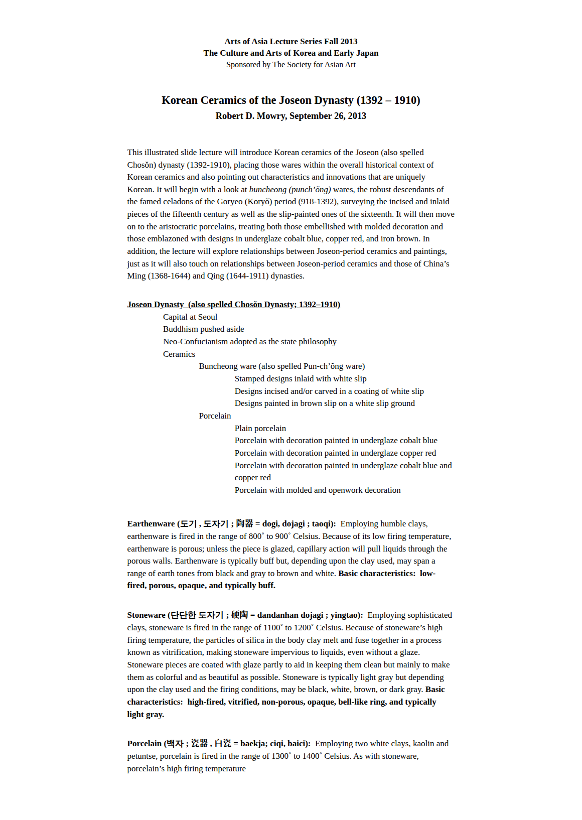Arts of Asia Lecture Series Fall 2013
The Culture and Arts of Korea and Early Japan
Sponsored by The Society for Asian Art
Korean Ceramics of the Joseon Dynasty (1392 – 1910)
Robert D. Mowry, September 26, 2013
This illustrated slide lecture will introduce Korean ceramics of the Joseon (also spelled Chosŏn) dynasty (1392-1910), placing those wares within the overall historical context of Korean ceramics and also pointing out characteristics and innovations that are uniquely Korean. It will begin with a look at buncheong (punch’ŏng) wares, the robust descendants of the famed celadons of the Goryeo (Koryŏ) period (918-1392), surveying the incised and inlaid pieces of the fifteenth century as well as the slip-painted ones of the sixteenth. It will then move on to the aristocratic porcelains, treating both those embellished with molded decoration and those emblazoned with designs in underglaze cobalt blue, copper red, and iron brown. In addition, the lecture will explore relationships between Joseon-period ceramics and paintings, just as it will also touch on relationships between Joseon-period ceramics and those of China’s Ming (1368-1644) and Qing (1644-1911) dynasties.
Joseon Dynasty (also spelled Chosŏn Dynasty; 1392–1910)
Capital at Seoul
Buddhism pushed aside
Neo-Confucianism adopted as the state philosophy
Ceramics
Buncheong ware (also spelled Pun-ch’ŏng ware)
Stamped designs inlaid with white slip
Designs incised and/or carved in a coating of white slip
Designs painted in brown slip on a white slip ground
Porcelain
Plain porcelain
Porcelain with decoration painted in underglaze cobalt blue
Porcelain with decoration painted in underglaze copper red
Porcelain with decoration painted in underglaze cobalt blue and copper red
Porcelain with molded and openwork decoration
Earthenware (도기 , 도자기 ; 陶器 = dogi, dojagi ; taoqi): Employing humble clays, earthenware is fired in the range of 800˚ to 900˚ Celsius. Because of its low firing temperature, earthenware is porous; unless the piece is glazed, capillary action will pull liquids through the porous walls. Earthenware is typically buff but, depending upon the clay used, may span a range of earth tones from black and gray to brown and white. Basic characteristics: low-fired, porous, opaque, and typically buff.
Stoneware (단단한 도자기 ; 硬陶 = dandanhan dojagi ; yingtao): Employing sophisticated clays, stoneware is fired in the range of 1100˚ to 1200˚ Celsius. Because of stoneware’s high firing temperature, the particles of silica in the body clay melt and fuse together in a process known as vitrification, making stoneware impervious to liquids, even without a glaze. Stoneware pieces are coated with glaze partly to aid in keeping them clean but mainly to make them as colorful and as beautiful as possible. Stoneware is typically light gray but depending upon the clay used and the firing conditions, may be black, white, brown, or dark gray. Basic characteristics: high-fired, vitrified, non-porous, opaque, bell-like ring, and typically light gray.
Porcelain (백자 ; 瓷器 , 白瓷 = baekja; ciqi, baici): Employing two white clays, kaolin and petuntse, porcelain is fired in the range of 1300˚ to 1400˚ Celsius. As with stoneware, porcelain’s high firing temperature